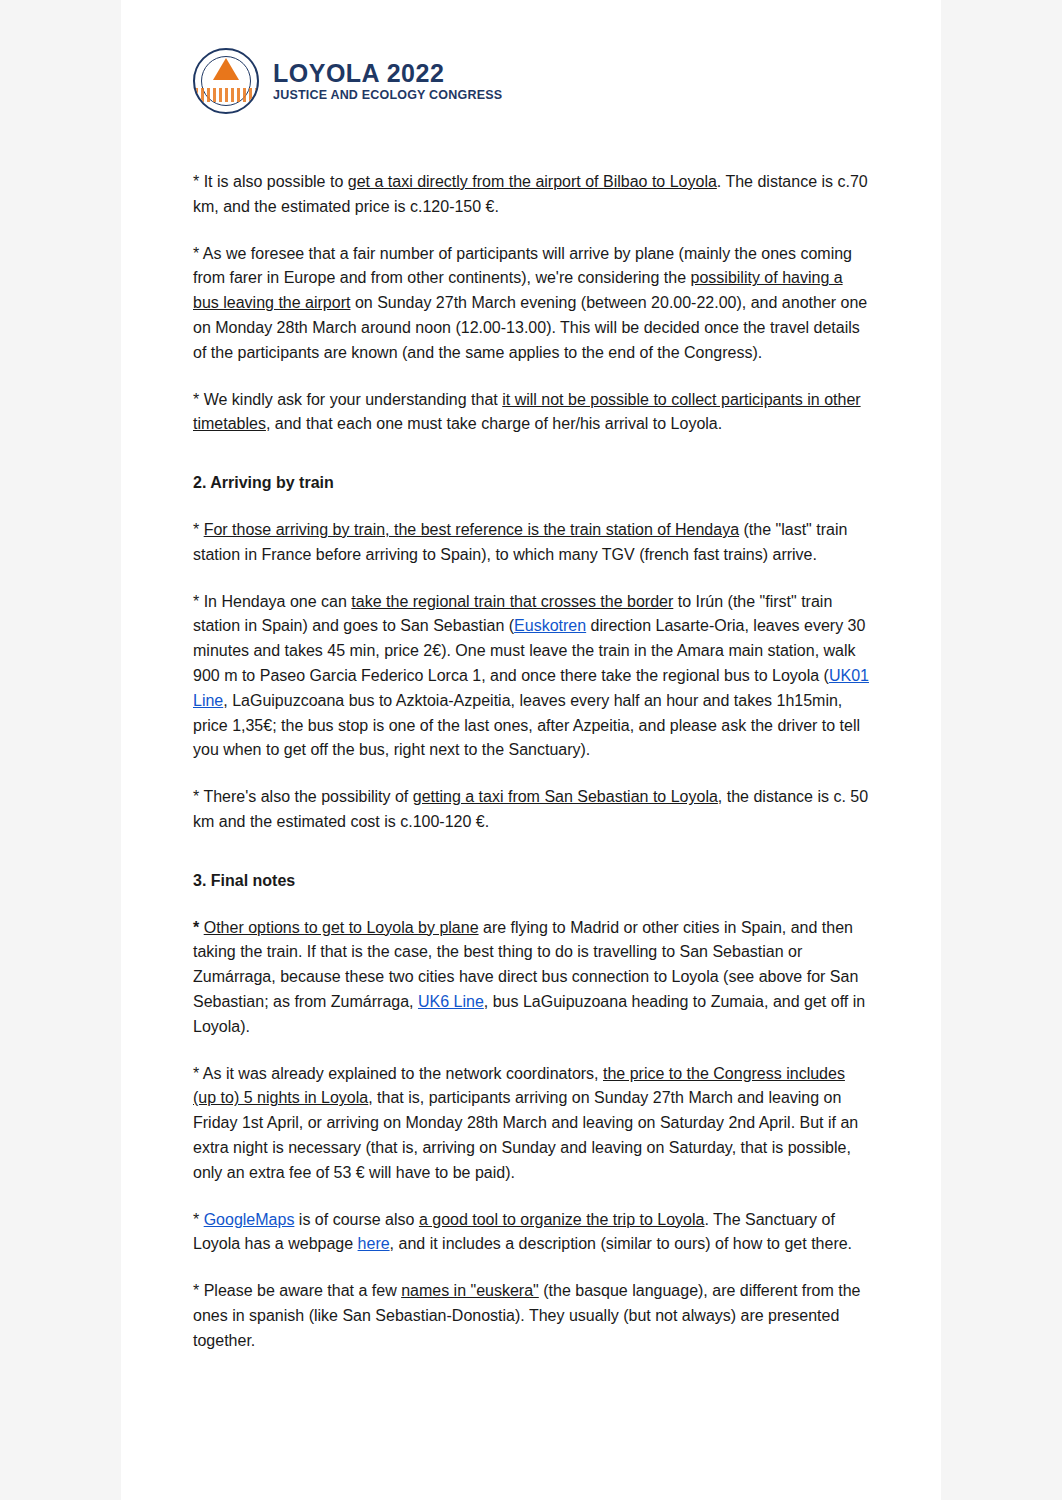LOYOLA 2022
JUSTICE AND ECOLOGY CONGRESS
* It is also possible to get a taxi directly from the airport of Bilbao to Loyola. The distance is c.70 km, and the estimated price is c.120-150 €.
* As we foresee that a fair number of participants will arrive by plane (mainly the ones coming from farer in Europe and from other continents), we're considering the possibility of having a bus leaving the airport on Sunday 27th March evening (between 20.00-22.00), and another one on Monday 28th March around noon (12.00-13.00). This will be decided once the travel details of the participants are known (and the same applies to the end of the Congress).
* We kindly ask for your understanding that it will not be possible to collect participants in other timetables, and that each one must take charge of her/his arrival to Loyola.
2. Arriving by train
* For those arriving by train, the best reference is the train station of Hendaya (the "last" train station in France before arriving to Spain), to which many TGV (french fast trains) arrive.
* In Hendaya one can take the regional train that crosses the border to Irún (the "first" train station in Spain) and goes to San Sebastian (Euskotren direction Lasarte-Oria, leaves every 30 minutes and takes 45 min, price 2€). One must leave the train in the Amara main station, walk 900 m to Paseo Garcia Federico Lorca 1, and once there take the regional bus to Loyola (UK01 Line, LaGuipuzcoana bus to Azktoia-Azpeitia, leaves every half an hour and takes 1h15min, price 1,35€; the bus stop is one of the last ones, after Azpeitia, and please ask the driver to tell you when to get off the bus, right next to the Sanctuary).
* There's also the possibility of getting a taxi from San Sebastian to Loyola, the distance is c. 50 km and the estimated cost is c.100-120 €.
3. Final notes
* Other options to get to Loyola by plane are flying to Madrid or other cities in Spain, and then taking the train. If that is the case, the best thing to do is travelling to San Sebastian or Zumárraga, because these two cities have direct bus connection to Loyola (see above for San Sebastian; as from Zumárraga, UK6 Line, bus LaGuipuzoana heading to Zumaia, and get off in Loyola).
* As it was already explained to the network coordinators, the price to the Congress includes (up to) 5 nights in Loyola, that is, participants arriving on Sunday 27th March and leaving on Friday 1st April, or arriving on Monday 28th March and leaving on Saturday 2nd April. But if an extra night is necessary (that is, arriving on Sunday and leaving on Saturday, that is possible, only an extra fee of 53 € will have to be paid).
* GoogleMaps is of course also a good tool to organize the trip to Loyola. The Sanctuary of Loyola has a webpage here, and it includes a description (similar to ours) of how to get there.
* Please be aware that a few names in "euskera" (the basque language), are different from the ones in spanish (like San Sebastian-Donostia). They usually (but not always) are presented together.